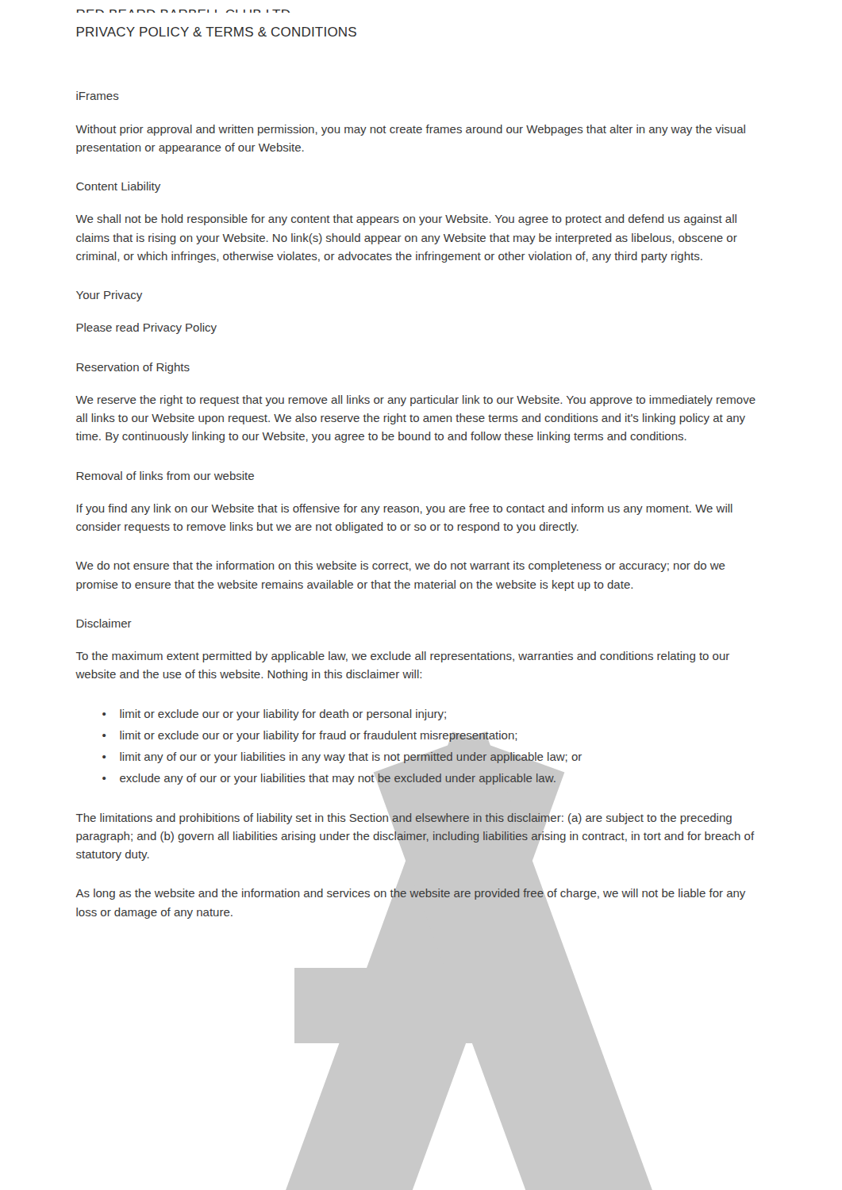RED BEARD BARBELL CLUB LTD.
PRIVACY POLICY & TERMS & CONDITIONS
iFrames
Without prior approval and written permission, you may not create frames around our Webpages that alter in any way the visual presentation or appearance of our Website.
Content Liability
We shall not be hold responsible for any content that appears on your Website. You agree to protect and defend us against all claims that is rising on your Website. No link(s) should appear on any Website that may be interpreted as libelous, obscene or criminal, or which infringes, otherwise violates, or advocates the infringement or other violation of, any third party rights.
Your Privacy
Please read Privacy Policy
Reservation of Rights
We reserve the right to request that you remove all links or any particular link to our Website. You approve to immediately remove all links to our Website upon request. We also reserve the right to amen these terms and conditions and it's linking policy at any time. By continuously linking to our Website, you agree to be bound to and follow these linking terms and conditions.
Removal of links from our website
If you find any link on our Website that is offensive for any reason, you are free to contact and inform us any moment. We will consider requests to remove links but we are not obligated to or so or to respond to you directly.
We do not ensure that the information on this website is correct, we do not warrant its completeness or accuracy; nor do we promise to ensure that the website remains available or that the material on the website is kept up to date.
Disclaimer
To the maximum extent permitted by applicable law, we exclude all representations, warranties and conditions relating to our website and the use of this website. Nothing in this disclaimer will:
limit or exclude our or your liability for death or personal injury;
limit or exclude our or your liability for fraud or fraudulent misrepresentation;
limit any of our or your liabilities in any way that is not permitted under applicable law; or
exclude any of our or your liabilities that may not be excluded under applicable law.
The limitations and prohibitions of liability set in this Section and elsewhere in this disclaimer: (a) are subject to the preceding paragraph; and (b) govern all liabilities arising under the disclaimer, including liabilities arising in contract, in tort and for breach of statutory duty.
As long as the website and the information and services on the website are provided free of charge, we will not be liable for any loss or damage of any nature.